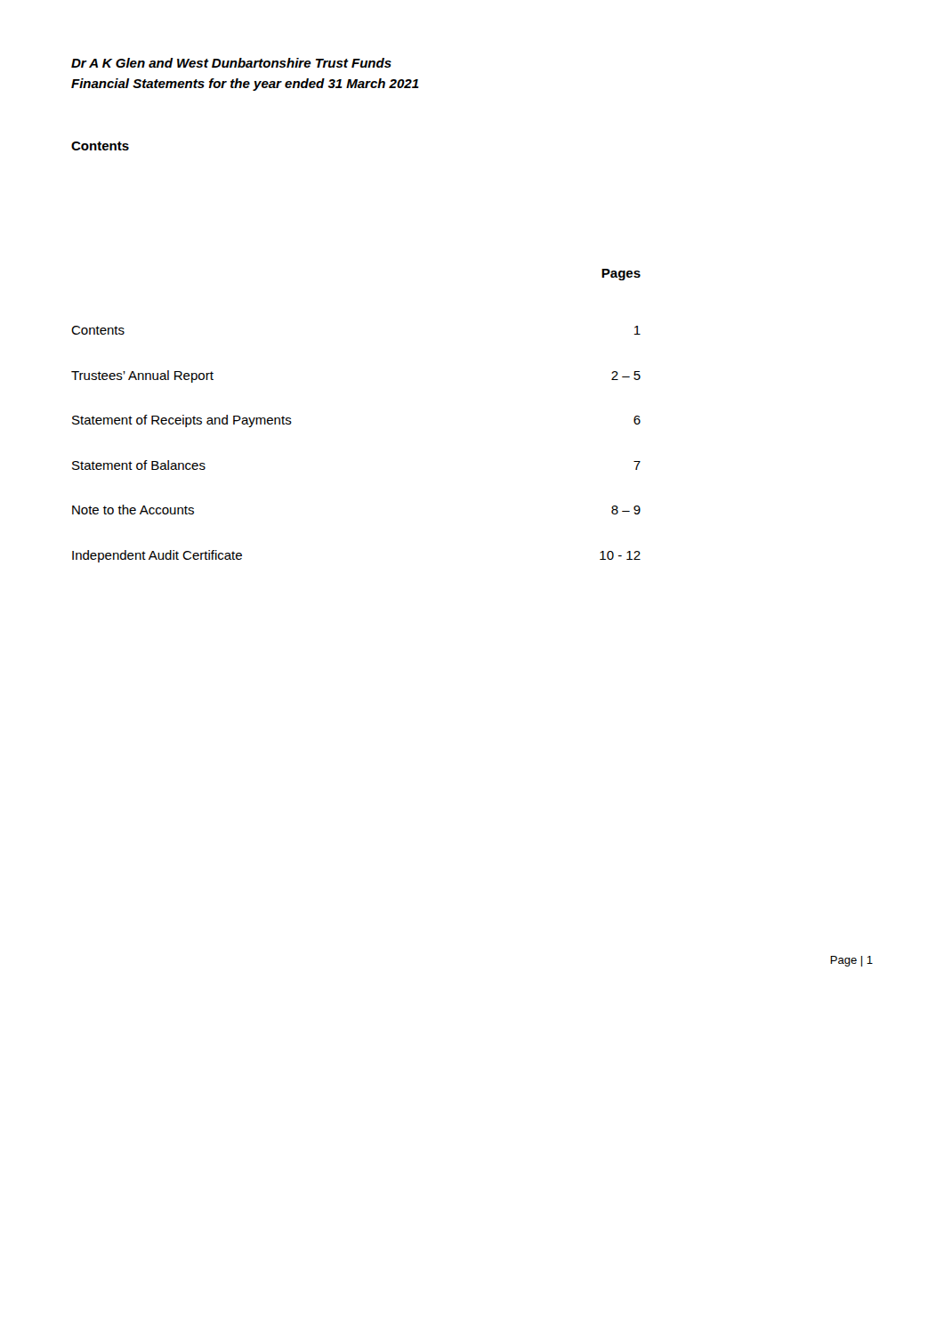Dr A K Glen and West Dunbartonshire Trust Funds
Financial Statements for the year ended 31 March 2021
Contents
| | Pages |
| --- | --- |
| Contents | 1 |
| Trustees’ Annual Report | 2 – 5 |
| Statement of Receipts and Payments | 6 |
| Statement of Balances | 7 |
| Note to the Accounts | 8 – 9 |
| Independent Audit Certificate | 10 - 12 |
Page | 1